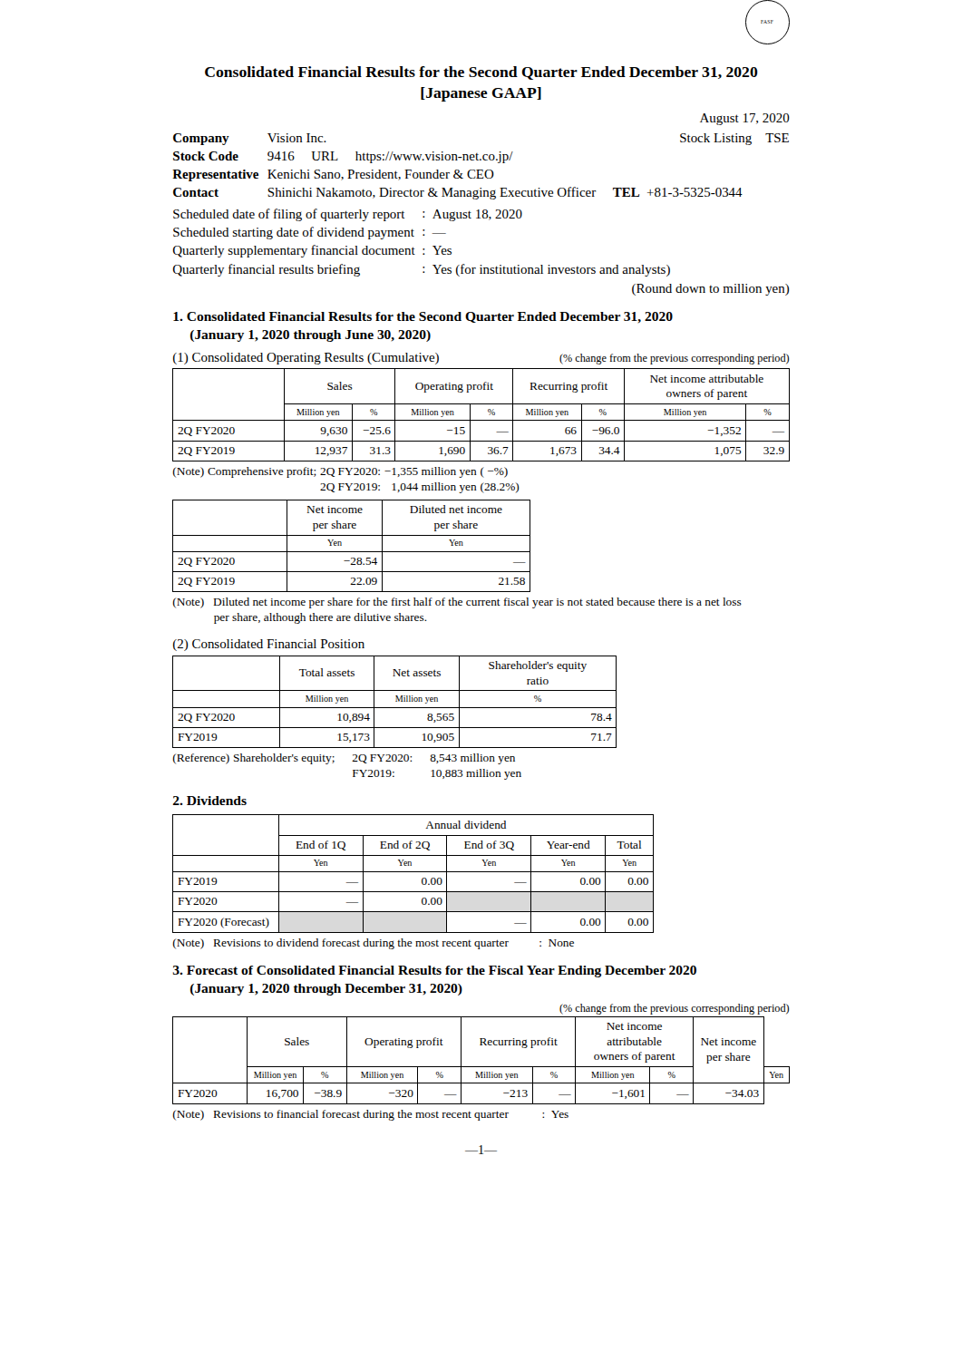FASF
Consolidated Financial Results for the Second Quarter Ended December 31, 2020 [Japanese GAAP]
August 17, 2020
| Company | Vision Inc. | Stock Listing TSE |
| Stock Code | 9416 URL https://www.vision-net.co.jp/ |
| Representative | Kenichi Sano, President, Founder & CEO |
| Contact | Shinichi Nakamoto, Director & Managing Executive Officer TEL +81-3-5325-0344 |
| Scheduled date of filing of quarterly report | : | August 18, 2020 |
| Scheduled starting date of dividend payment | : | — |
| Quarterly supplementary financial document | : | Yes |
| Quarterly financial results briefing | : | Yes (for institutional investors and analysts) |
(Round down to million yen)
1. Consolidated Financial Results for the Second Quarter Ended December 31, 2020 (January 1, 2020 through June 30, 2020)
(1) Consolidated Operating Results (Cumulative)
(% change from the previous corresponding period)
| | Sales | Operating profit | Recurring profit | Net income attributable owners of parent |
| --- | --- | --- | --- | --- |
| Million yen | % | Million yen | % | Million yen | % | Million yen | % |
| 2Q FY2020 | 9,630 | −25.6 | −15 | — | 66 | −96.0 | −1,352 | — |
| 2Q FY2019 | 12,937 | 31.3 | 1,690 | 36.7 | 1,673 | 34.4 | 1,075 | 32.9 |
| (Note) | Comprehensive profit; | 2Q FY2020: | −1,355 million yen | ( −%) |
| | | 2Q FY2019: | 1,044 million yen | (28.2%) |
| | Net income per share | Diluted net income per share |
| --- | --- | --- |
| | Yen | Yen |
| 2Q FY2020 | −28.54 | — |
| 2Q FY2019 | 22.09 | 21.58 |
(Note) Diluted net income per share for the first half of the current fiscal year is not stated because there is a net loss per share, although there are dilutive shares.
(2) Consolidated Financial Position
| | Total assets | Net assets | Shareholder's equity ratio |
| --- | --- | --- | --- |
| | Million yen | Million yen | % |
| 2Q FY2020 | 10,894 | 8,565 | 78.4 |
| FY2019 | 15,173 | 10,905 | 71.7 |
| (Reference) | Shareholder's equity; | 2Q FY2020: | 8,543 million yen |
| | | FY2019: | 10,883 million yen |
2. Dividends
| | Annual dividend |
| --- | --- |
| End of 1Q | End of 2Q | End of 3Q | Year-end | Total |
| | Yen | Yen | Yen | Yen | Yen |
| FY2019 | — | 0.00 | — | 0.00 | 0.00 |
| FY2020 | — | 0.00 | | | |
| FY2020 (Forecast) | | | — | 0.00 | 0.00 |
(Note) Revisions to dividend forecast during the most recent quarter : None
3. Forecast of Consolidated Financial Results for the Fiscal Year Ending December 2020 (January 1, 2020 through December 31, 2020)
(% change from the previous corresponding period)
| | Sales | Operating profit | Recurring profit | Net income attributable owners of parent | Net income per share |
| --- | --- | --- | --- | --- | --- |
| Million yen | % | Million yen | % | Million yen | % | Million yen | % | Yen |
| FY2020 | 16,700 | −38.9 | −320 | — | −213 | — | −1,601 | — | −34.03 |
(Note) Revisions to financial forecast during the most recent quarter : Yes
—1—